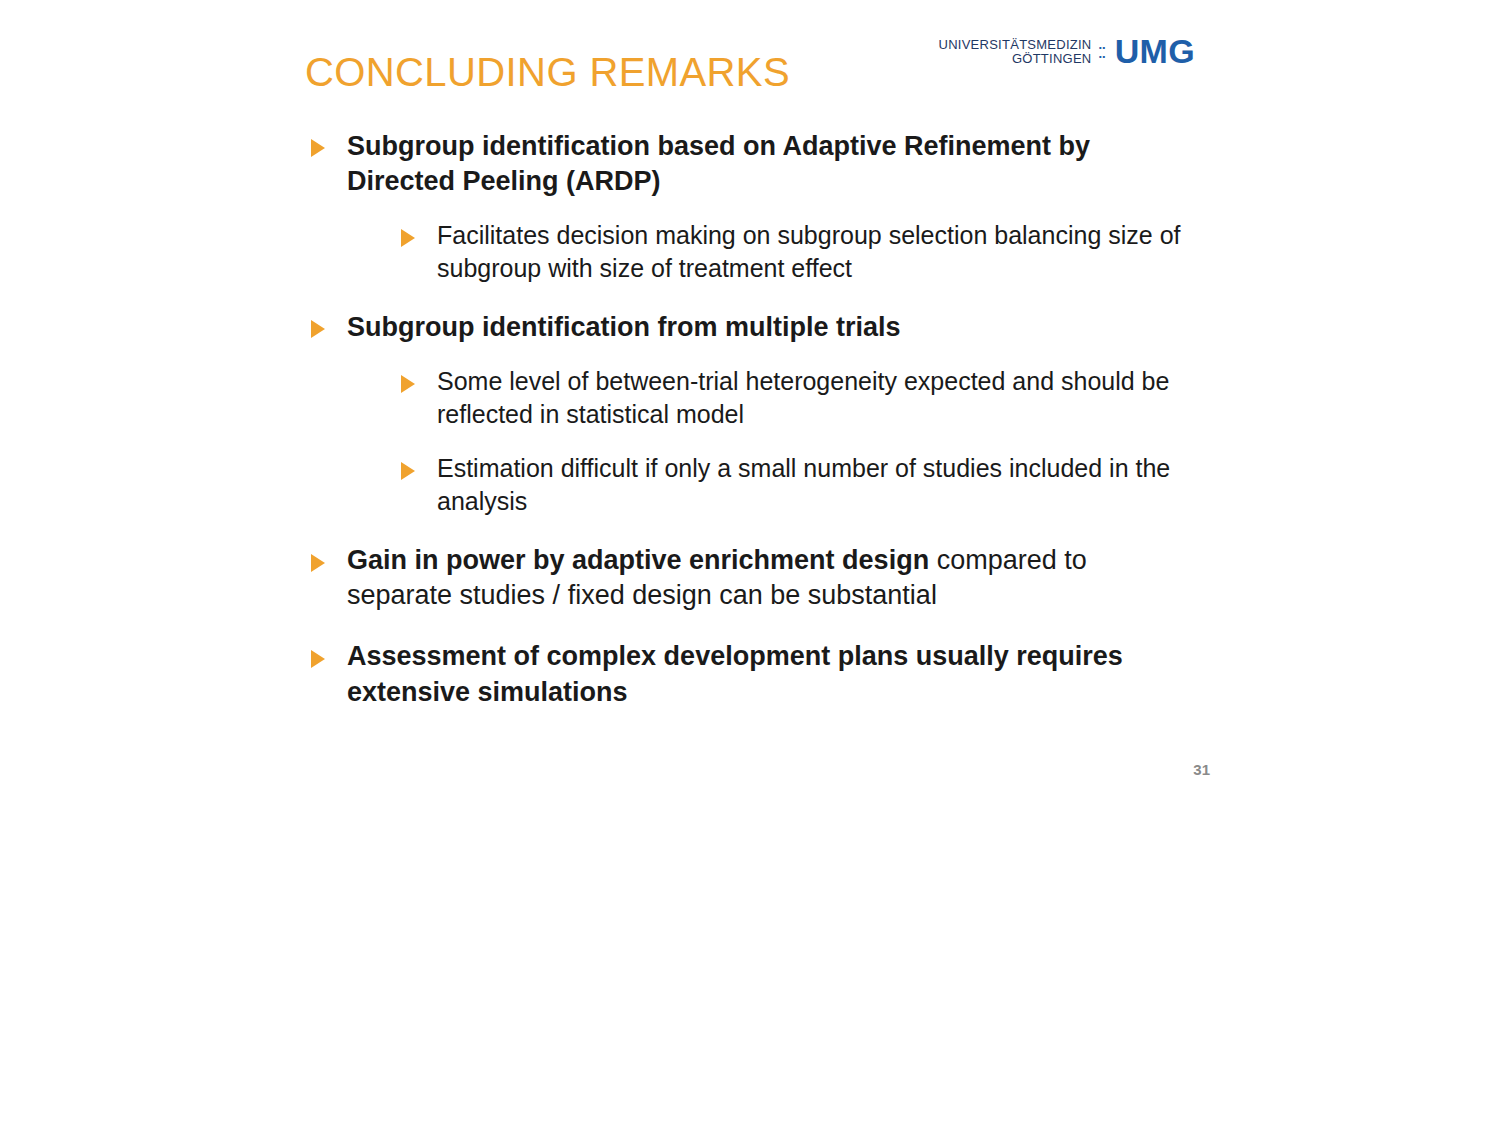UNIVERSITÄTSMEDIZIN
GÖTTINGEN
:: UMG
CONCLUDING REMARKS
Subgroup identification based on Adaptive Refinement by Directed Peeling (ARDP)
Facilitates decision making on subgroup selection balancing size of subgroup with size of treatment effect
Subgroup identification from multiple trials
Some level of between-trial heterogeneity expected and should be reflected in statistical model
Estimation difficult if only a small number of studies included in the analysis
Gain in power by adaptive enrichment design compared to separate studies / fixed design can be substantial
Assessment of complex development plans usually requires extensive simulations
31